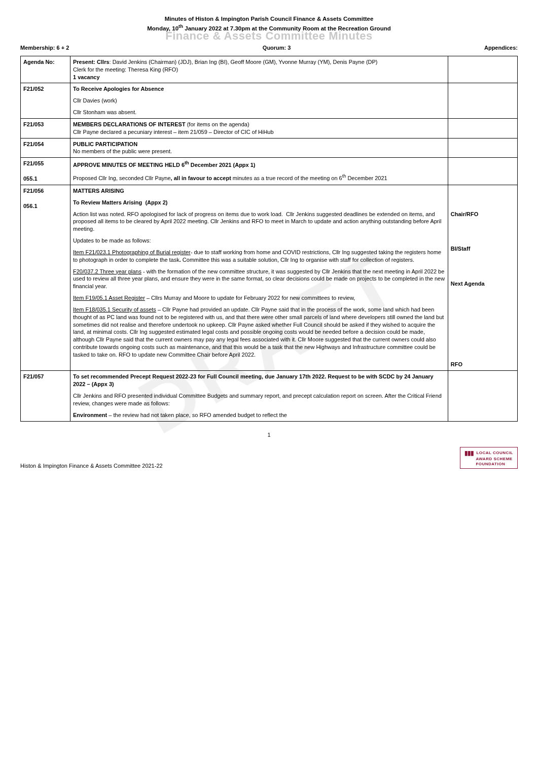DRAFT
Minutes of Histon & Impington Parish Council Finance & Assets Committee
Monday, 10th January 2022 at 7.30pm at the Community Room at the Recreation Ground
Finance & Assets Committee Minutes
Membership: 6 + 2 Quorum: 3 Appendices:
| Agenda No: | Present: Cllrs : David Jenkins (Chairman) (JDJ), Brian Ing (BI), Geoff Moore (GM), Yvonne Murray (YM), Denis Payne (DP) Clerk for the meeting: Theresa King (RFO) 1 vacancy | |
| F21/052 | To Receive Apologies for Absence Cllr Davies (work) Cllr Stonham was absent. | |
| F21/053 | MEMBERS DECLARATIONS OF INTEREST (for items on the agenda) Cllr Payne declared a pecuniary interest – item 21/059 – Director of CIC of HiHub | |
| F21/054 | PUBLIC PARTICIPATION No members of the public were present. | |
| F21/055 055.1 | APPROVE MINUTES OF MEETING HELD 6 th December 2021 (Appx 1) Proposed Cllr Ing, seconded Cllr Payne , all in favour to accept minutes as a true record of the meeting on 6 th December 2021 | |
| F21/056 056.1 | MATTERS ARISING To Review Matters Arising (Appx 2) Action list was noted. RFO apologised for lack of progress on items due to work load. Cllr Jenkins suggested deadlines be extended on items, and proposed all items to be cleared by April 2022 meeting. Cllr Jenkins and RFO to meet in March to update and action anything outstanding before April meeting. Updates to be made as follows: Item F21/023.1 Photographing of Burial register - due to staff working from home and COVID restrictions, Cllr Ing suggested taking the registers home to photograph in order to complete the task . Committee this was a suitable solution, Cllr Ing to organise with staff for collection of registers. F20/037.2 Three year plans - with the formation of the new committee structure, it was suggested by Cllr Jenkins that the next meeting in April 2022 be used to review all three year plans, and ensure they were in the same format, so clear decisions could be made on projects to be completed in the new financial year. Item F19/05.1 Asset Register – Cllrs Murray and Moore to update for February 2022 for new committees to review, Item F18/035.1 Security of assets – Cllr Payne had provided an update. Cllr Payne said that in the process of the work, some land which had been thought of as PC land was found not to be registered with us, and that there were other small parcels of land where developers still owned the land but sometimes did not realise and therefore undertook no upkeep. Cllr Payne asked whether Full Council should be asked if they wished to acquire the land, at minimal costs. Cllr Ing suggested estimated legal costs and possible ongoing costs would be needed before a decision could be made, although Cllr Payne said that the current owners may pay any legal fees associated with it. Cllr Moore suggested that the current owners could also contribute towards ongoing costs such as maintenance, and that this would be a task that the new Highways and Infrastructure committee could be tasked to take on. RFO to update new Committee Chair before April 2022. | Chair/RFO BI/Staff Next Agenda RFO |
| F21/057 | To set recommended Precept Request 2022-23 for Full Council meeting, due January 17th 2022. Request to be with SCDC by 24 January 2022 – (Appx 3) Cllr Jenkins and RFO presented individual Committee Budgets and summary report, and precept calculation report on screen. After the Critical Friend review, changes were made as follows: Environment – the review had not taken place, so RFO amended budget to reflect the | |
1
Histon & Impington Finance & Assets Committee 2021-22
▮▮▮LOCAL COUNCIL
AWARD SCHEME
FOUNDATION